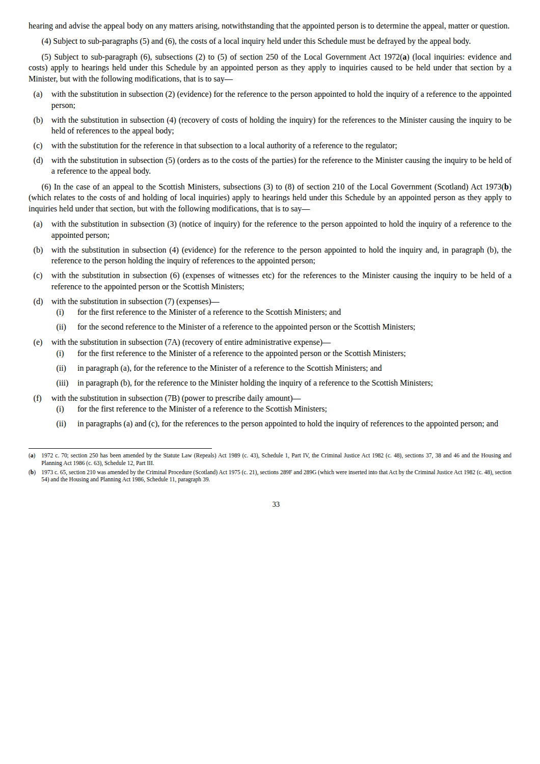hearing and advise the appeal body on any matters arising, notwithstanding that the appointed person is to determine the appeal, matter or question.
(4) Subject to sub-paragraphs (5) and (6), the costs of a local inquiry held under this Schedule must be defrayed by the appeal body.
(5) Subject to sub-paragraph (6), subsections (2) to (5) of section 250 of the Local Government Act 1972(a) (local inquiries: evidence and costs) apply to hearings held under this Schedule by an appointed person as they apply to inquiries caused to be held under that section by a Minister, but with the following modifications, that is to say—
(a) with the substitution in subsection (2) (evidence) for the reference to the person appointed to hold the inquiry of a reference to the appointed person;
(b) with the substitution in subsection (4) (recovery of costs of holding the inquiry) for the references to the Minister causing the inquiry to be held of references to the appeal body;
(c) with the substitution for the reference in that subsection to a local authority of a reference to the regulator;
(d) with the substitution in subsection (5) (orders as to the costs of the parties) for the reference to the Minister causing the inquiry to be held of a reference to the appeal body.
(6) In the case of an appeal to the Scottish Ministers, subsections (3) to (8) of section 210 of the Local Government (Scotland) Act 1973(b) (which relates to the costs of and holding of local inquiries) apply to hearings held under this Schedule by an appointed person as they apply to inquiries held under that section, but with the following modifications, that is to say—
(a) with the substitution in subsection (3) (notice of inquiry) for the reference to the person appointed to hold the inquiry of a reference to the appointed person;
(b) with the substitution in subsection (4) (evidence) for the reference to the person appointed to hold the inquiry and, in paragraph (b), the reference to the person holding the inquiry of references to the appointed person;
(c) with the substitution in subsection (6) (expenses of witnesses etc) for the references to the Minister causing the inquiry to be held of a reference to the appointed person or the Scottish Ministers;
(d) with the substitution in subsection (7) (expenses)—
(i) for the first reference to the Minister of a reference to the Scottish Ministers; and
(ii) for the second reference to the Minister of a reference to the appointed person or the Scottish Ministers;
(e) with the substitution in subsection (7A) (recovery of entire administrative expense)—
(i) for the first reference to the Minister of a reference to the appointed person or the Scottish Ministers;
(ii) in paragraph (a), for the reference to the Minister of a reference to the Scottish Ministers; and
(iii) in paragraph (b), for the reference to the Minister holding the inquiry of a reference to the Scottish Ministers;
(f) with the substitution in subsection (7B) (power to prescribe daily amount)—
(i) for the first reference to the Minister of a reference to the Scottish Ministers;
(ii) in paragraphs (a) and (c), for the references to the person appointed to hold the inquiry of references to the appointed person; and
(a) 1972 c. 70; section 250 has been amended by the Statute Law (Repeals) Act 1989 (c. 43), Schedule 1, Part IV, the Criminal Justice Act 1982 (c. 48), sections 37, 38 and 46 and the Housing and Planning Act 1986 (c. 63), Schedule 12, Part III.
(b) 1973 c. 65, section 210 was amended by the Criminal Procedure (Scotland) Act 1975 (c. 21), sections 289F and 289G (which were inserted into that Act by the Criminal Justice Act 1982 (c. 48), section 54) and the Housing and Planning Act 1986, Schedule 11, paragraph 39.
33